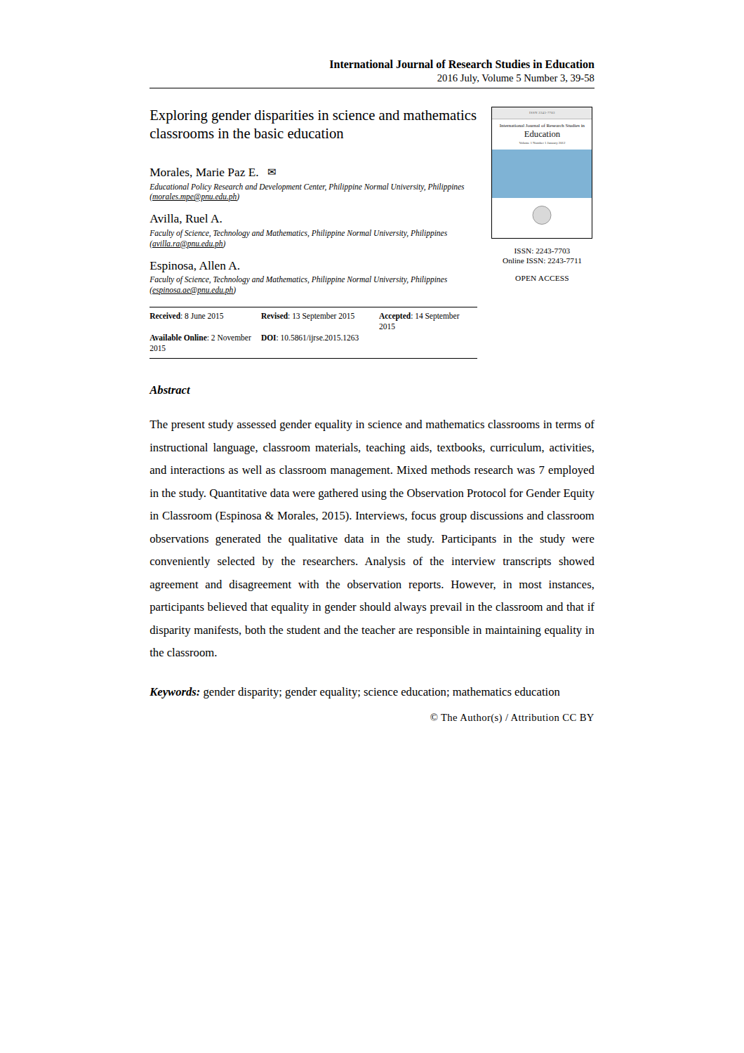International Journal of Research Studies in Education
2016 July, Volume 5 Number 3, 39-58
Exploring gender disparities in science and mathematics classrooms in the basic education
Morales, Marie Paz E. ✉
Educational Policy Research and Development Center, Philippine Normal University, Philippines
(morales.mpe@pnu.edu.ph)
Avilla, Ruel A.
Faculty of Science, Technology and Mathematics, Philippine Normal University, Philippines
(avilla.ra@pnu.edu.ph)
Espinosa, Allen A.
Faculty of Science, Technology and Mathematics, Philippine Normal University, Philippines
(espinosa.ae@pnu.edu.ph)
| Received : 8 June 2015 | Revised : 13 September 2015 | Accepted : 14 September 2015 |
| Available Online : 2 November 2015 | DOI : 10.5861/ijrse.2015.1263 | |
ISSN 2243-7703
International Journal of Research Studies in
Education
Volume 1 Number 1 January 2012
ISSN: 2243-7703
Online ISSN: 2243-7711
OPEN ACCESS
Abstract
The present study assessed gender equality in science and mathematics classrooms in terms of instructional language, classroom materials, teaching aids, textbooks, curriculum, activities, and interactions as well as classroom management. Mixed methods research was 7 employed in the study. Quantitative data were gathered using the Observation Protocol for Gender Equity in Classroom (Espinosa & Morales, 2015). Interviews, focus group discussions and classroom observations generated the qualitative data in the study. Participants in the study were conveniently selected by the researchers. Analysis of the interview transcripts showed agreement and disagreement with the observation reports. However, in most instances, participants believed that equality in gender should always prevail in the classroom and that if disparity manifests, both the student and the teacher are responsible in maintaining equality in the classroom.
Keywords: gender disparity; gender equality; science education; mathematics education
© The Author(s) / Attribution CC BY